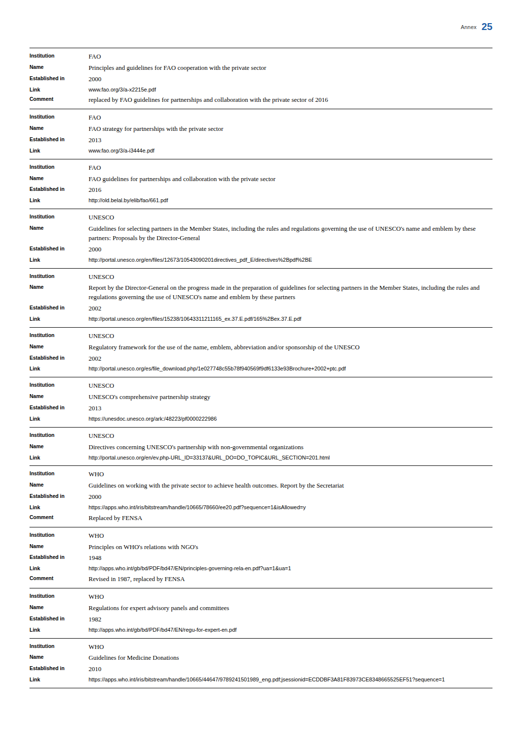Annex 25
| Institution | FAO |
| Name | Principles and guidelines for FAO cooperation with the private sector |
| Established in | 2000 |
| Link | www.fao.org/3/a-x2215e.pdf |
| Comment | replaced by FAO guidelines for partnerships and collaboration with the private sector of 2016 |
| Institution | FAO |
| Name | FAO strategy for partnerships with the private sector |
| Established in | 2013 |
| Link | www.fao.org/3/a-i3444e.pdf |
| Institution | FAO |
| Name | FAO guidelines for partnerships and collaboration with the private sector |
| Established in | 2016 |
| Link | http://old.belal.by/elib/fao/661.pdf |
| Institution | UNESCO |
| Name | Guidelines for selecting partners in the Member States, including the rules and regulations governing the use of UNESCO's name and emblem by these partners: Proposals by the Director-General |
| Established in | 2000 |
| Link | http://portal.unesco.org/en/files/12673/10543090201directives_pdf_E/directives%2Bpdf%2BE |
| Institution | UNESCO |
| Name | Report by the Director-General on the progress made in the preparation of guidelines for selecting partners in the Member States, including the rules and regulations governing the use of UNESCO's name and emblem by these partners |
| Established in | 2002 |
| Link | http://portal.unesco.org/en/files/15238/10643311211165_ex.37.E.pdf/165%2Bex.37.E.pdf |
| Institution | UNESCO |
| Name | Regulatory framework for the use of the name, emblem, abbreviation and/or sponsorship of the UNESCO |
| Established in | 2002 |
| Link | http://portal.unesco.org/es/file_download.php/1e027748c55b78f940569f9df6133e93Brochure+2002+ptc.pdf |
| Institution | UNESCO |
| Name | UNESCO's comprehensive partnership strategy |
| Established in | 2013 |
| Link | https://unesdoc.unesco.org/ark:/48223/pf0000222986 |
| Institution | UNESCO |
| Name | Directives concerning UNESCO's partnership with non-governmental organizations |
| Link | http://portal.unesco.org/en/ev.php-URL_ID=33137&URL_DO=DO_TOPIC&URL_SECTION=201.html |
| Institution | WHO |
| Name | Guidelines on working with the private sector to achieve health outcomes. Report by the Secretariat |
| Established in | 2000 |
| Link | https://apps.who.int/iris/bitstream/handle/10665/78660/ee20.pdf?sequence=1&isAllowed=y |
| Comment | Replaced by FENSA |
| Institution | WHO |
| Name | Principles on WHO's relations with NGO's |
| Established in | 1948 |
| Link | http://apps.who.int/gb/bd/PDF/bd47/EN/principles-governing-rela-en.pdf?ua=1&ua=1 |
| Comment | Revised in 1987, replaced by FENSA |
| Institution | WHO |
| Name | Regulations for expert advisory panels and committees |
| Established in | 1982 |
| Link | http://apps.who.int/gb/bd/PDF/bd47/EN/regu-for-expert-en.pdf |
| Institution | WHO |
| Name | Guidelines for Medicine Donations |
| Established in | 2010 |
| Link | https://apps.who.int/iris/bitstream/handle/10665/44647/9789241501989_eng.pdf;jsessionid=ECDDBF3A81F83973CE8348665525EF51?sequence=1 |